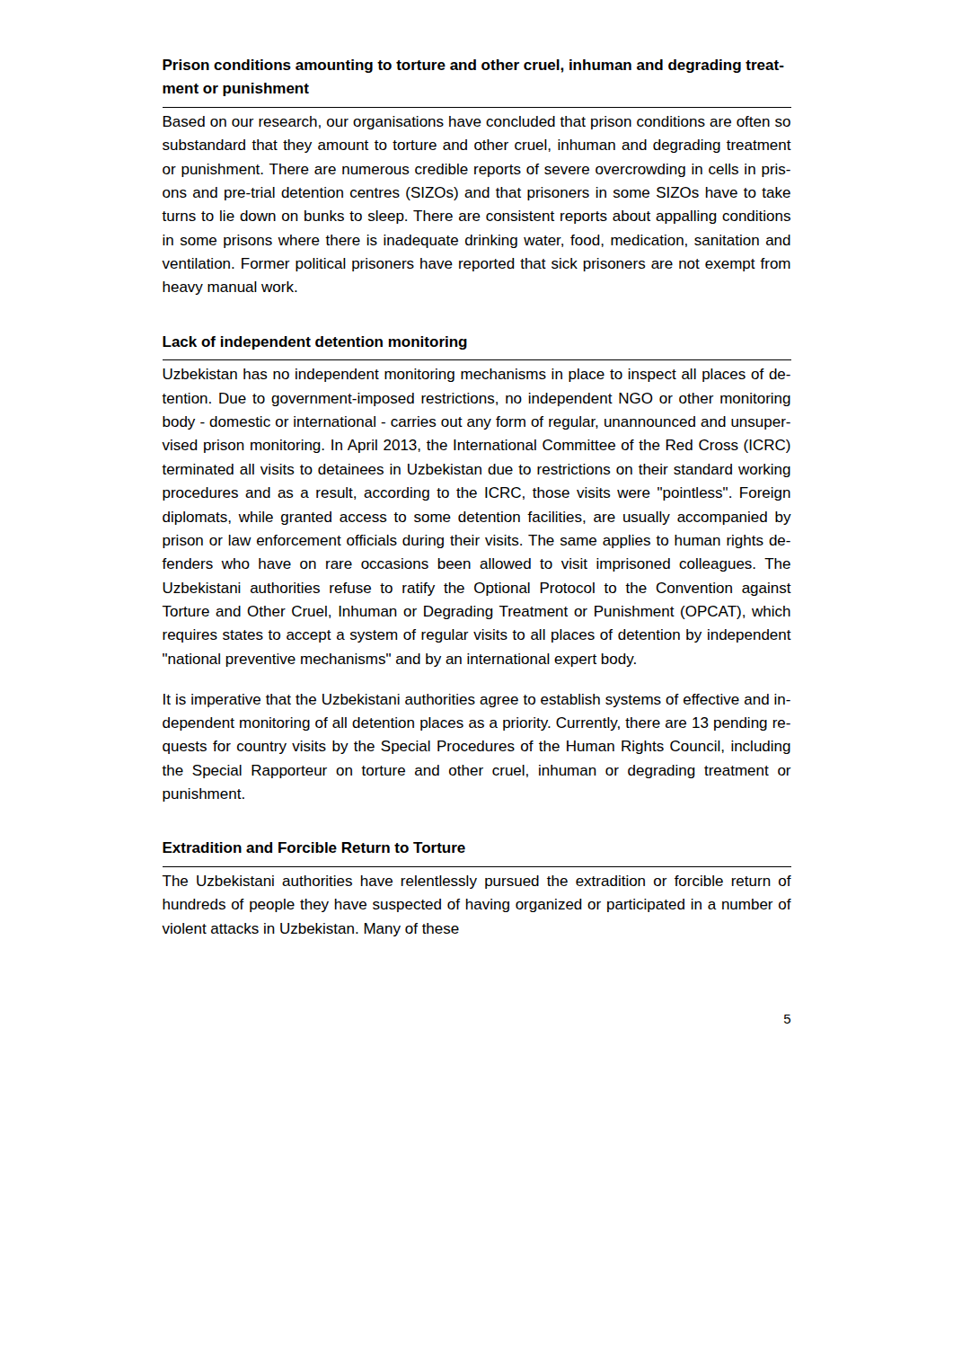Prison conditions amounting to torture and other cruel, inhuman and degrading treatment or punishment
Based on our research, our organisations have concluded that prison conditions are often so substandard that they amount to torture and other cruel, inhuman and degrading treatment or punishment. There are numerous credible reports of severe overcrowding in cells in prisons and pre-trial detention centres (SIZOs) and that prisoners in some SIZOs have to take turns to lie down on bunks to sleep. There are consistent reports about appalling conditions in some prisons where there is inadequate drinking water, food, medication, sanitation and ventilation. Former political prisoners have reported that sick prisoners are not exempt from heavy manual work.
Lack of independent detention monitoring
Uzbekistan has no independent monitoring mechanisms in place to inspect all places of detention. Due to government-imposed restrictions, no independent NGO or other monitoring body - domestic or international - carries out any form of regular, unannounced and unsupervised prison monitoring. In April 2013, the International Committee of the Red Cross (ICRC) terminated all visits to detainees in Uzbekistan due to restrictions on their standard working procedures and as a result, according to the ICRC, those visits were "pointless". Foreign diplomats, while granted access to some detention facilities, are usually accompanied by prison or law enforcement officials during their visits. The same applies to human rights defenders who have on rare occasions been allowed to visit imprisoned colleagues. The Uzbekistani authorities refuse to ratify the Optional Protocol to the Convention against Torture and Other Cruel, Inhuman or Degrading Treatment or Punishment (OPCAT), which requires states to accept a system of regular visits to all places of detention by independent "national preventive mechanisms" and by an international expert body.
It is imperative that the Uzbekistani authorities agree to establish systems of effective and independent monitoring of all detention places as a priority. Currently, there are 13 pending requests for country visits by the Special Procedures of the Human Rights Council, including the Special Rapporteur on torture and other cruel, inhuman or degrading treatment or punishment.
Extradition and Forcible Return to Torture
The Uzbekistani authorities have relentlessly pursued the extradition or forcible return of hundreds of people they have suspected of having organized or participated in a number of violent attacks in Uzbekistan. Many of these
5